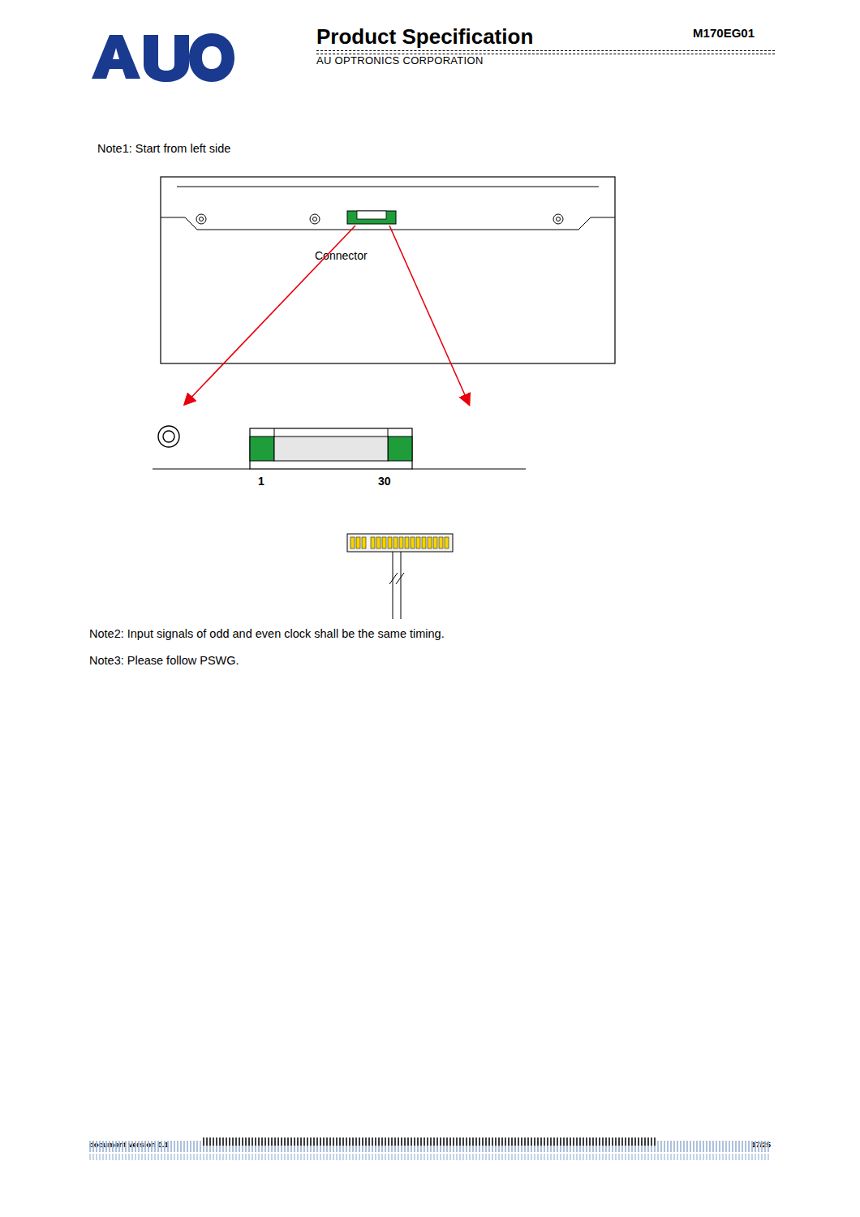Product Specification
AU OPTRONICS CORPORATION
M170EG01
Note1: Start from left side
Connector 1 30
Note2: Input signals of odd and even clock shall be the same timing.
Note3: Please follow PSWG.
document version 0.1
17/25